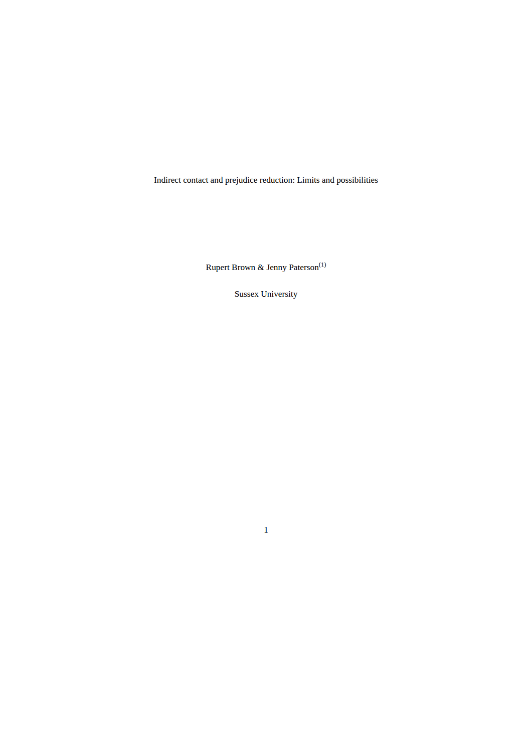Indirect contact and prejudice reduction: Limits and possibilities
Rupert Brown & Jenny Paterson(1)
Sussex University
1